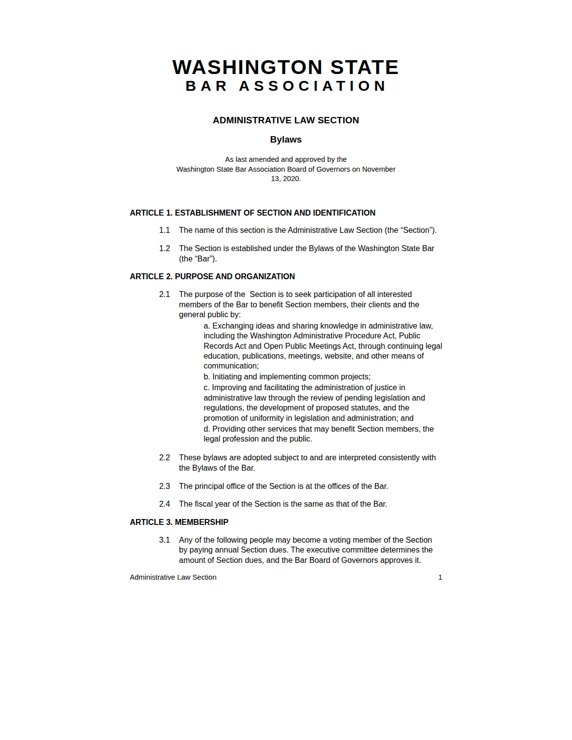WASHINGTON STATE
BAR ASSOCIATION
ADMINISTRATIVE LAW SECTION
Bylaws
As last amended and approved by the
Washington State Bar Association Board of Governors on November
13, 2020.
Article 1. Establishment of Section and Identification
1.1
The name of this section is the Administrative Law Section (the “Section”).
1.2
The Section is established under the Bylaws of the Washington State Bar (the “Bar”).
Article 2. Purpose and Organization
2.1
The purpose of the Section is to seek participation of all interested members of the Bar to benefit Section members, their clients and the general public by:
a. Exchanging ideas and sharing knowledge in administrative law, including the Washington Administrative Procedure Act, Public Records Act and Open Public Meetings Act, through continuing legal education, publications, meetings, website, and other means of communication;
b. Initiating and implementing common projects;
c. Improving and facilitating the administration of justice in administrative law through the review of pending legislation and regulations, the development of proposed statutes, and the promotion of uniformity in legislation and administration; and
d. Providing other services that may benefit Section members, the legal profession and the public.
2.2
These bylaws are adopted subject to and are interpreted consistently with the Bylaws of the Bar.
2.3
The principal office of the Section is at the offices of the Bar.
2.4
The fiscal year of the Section is the same as that of the Bar.
Article 3. Membership
3.1
Any of the following people may become a voting member of the Section by paying annual Section dues. The executive committee determines the amount of Section dues, and the Bar Board of Governors approves it.
Administrative Law Section
1